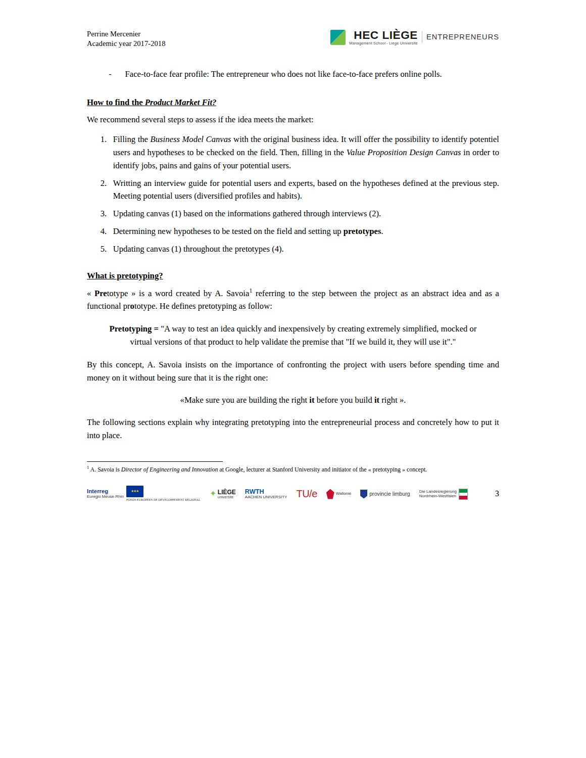Perrine Mercenier
Academic year 2017-2018
HEC LIÈGE
Management School - Liège Université
ENTREPRENEURS
- Face-to-face fear profile: The entrepreneur who does not like face-to-face prefers online polls.
How to find the Product Market Fit?
We recommend several steps to assess if the idea meets the market:
Filling the Business Model Canvas with the original business idea. It will offer the possibility to identify potentiel users and hypotheses to be checked on the field. Then, filling in the Value Proposition Design Canvas in order to identify jobs, pains and gains of your potential users.
Writting an interview guide for potential users and experts, based on the hypotheses defined at the previous step. Meeting potential users (diversified profiles and habits).
Updating canvas (1) based on the informations gathered through interviews (2).
Determining new hypotheses to be tested on the field and setting up pretotypes.
Updating canvas (1) throughout the pretotypes (4).
What is pretotyping?
« Pretotype » is a word created by A. Savoia1 referring to the step between the project as an abstract idea and as a functional prototype. He defines pretotyping as follow:
Pretotyping = "A way to test an idea quickly and inexpensively by creating extremely simplified, mocked or virtual versions of that product to help validate the premise that "If we build it, they will use it"."
By this concept, A. Savoia insists on the importance of confronting the project with users before spending time and money on it without being sure that it is the right one:
«Make sure you are building the right it before you build it right ».
The following sections explain why integrating pretotyping into the entrepreneurial process and concretely how to put it into place.
1 A. Savoia is Director of Engineering and Innovation at Google, lecturer at Stanford University and initiator of the « pretotyping » concept.
Interreg
Euregio Meuse-Rhin
FONDS EUROPÉEN DE DÉVELOPPEMENT RÉGIONAL
✦
LIÈGE
université
RWTHAACHEN UNIVERSITY
TU/e
Wallonie
provincie limburg
Die Landesregierung
Nordrhein-Westfalen
3